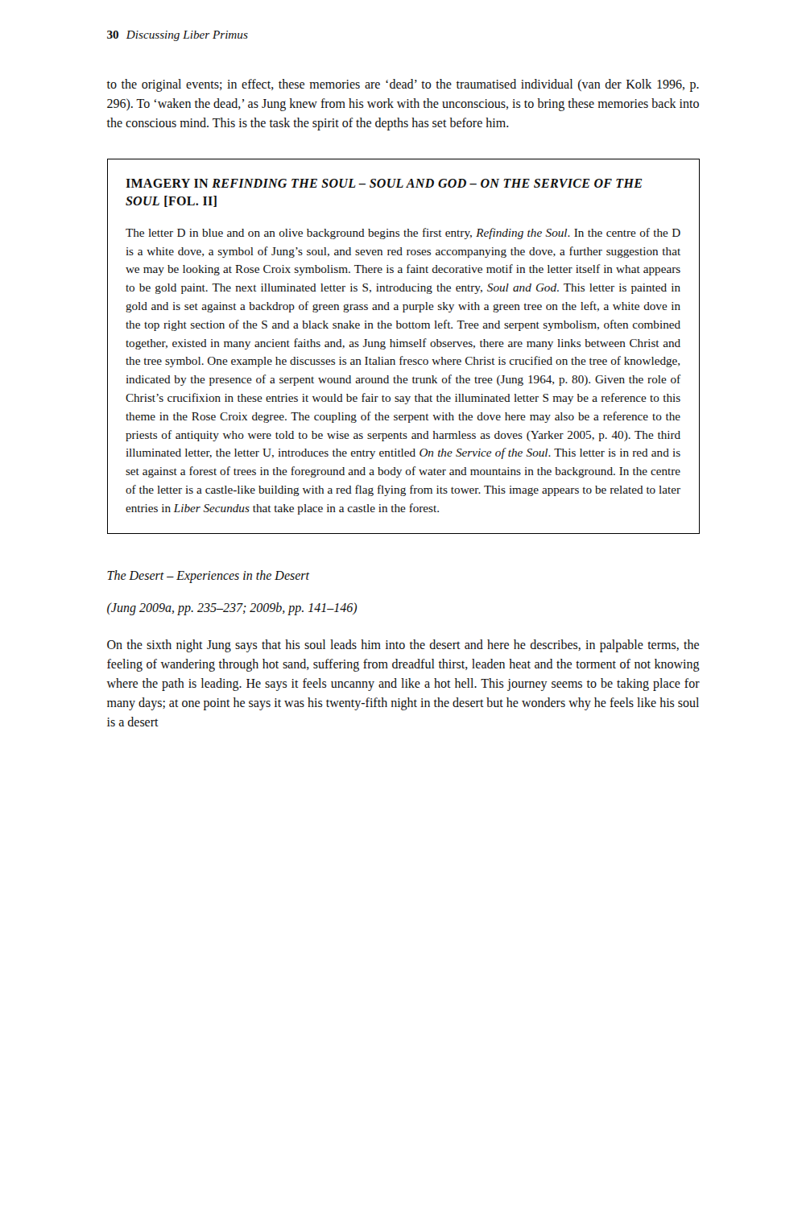30 Discussing Liber Primus
to the original events; in effect, these memories are ‘dead’ to the traumatised individual (van der Kolk 1996, p. 296). To ‘waken the dead,’ as Jung knew from his work with the unconscious, is to bring these memories back into the conscious mind. This is the task the spirit of the depths has set before him.
Imagery in Refinding the Soul – Soul and God – On the Service of the Soul [Fol. II]
The letter D in blue and on an olive background begins the first entry, Refinding the Soul. In the centre of the D is a white dove, a symbol of Jung’s soul, and seven red roses accompanying the dove, a further suggestion that we may be looking at Rose Croix symbolism. There is a faint decorative motif in the letter itself in what appears to be gold paint. The next illuminated letter is S, introducing the entry, Soul and God. This letter is painted in gold and is set against a backdrop of green grass and a purple sky with a green tree on the left, a white dove in the top right section of the S and a black snake in the bottom left. Tree and serpent symbolism, often combined together, existed in many ancient faiths and, as Jung himself observes, there are many links between Christ and the tree symbol. One example he discusses is an Italian fresco where Christ is crucified on the tree of knowledge, indicated by the presence of a serpent wound around the trunk of the tree (Jung 1964, p. 80). Given the role of Christ’s crucifixion in these entries it would be fair to say that the illuminated letter S may be a reference to this theme in the Rose Croix degree. The coupling of the serpent with the dove here may also be a reference to the priests of antiquity who were told to be wise as serpents and harmless as doves (Yarker 2005, p. 40). The third illuminated letter, the letter U, introduces the entry entitled On the Service of the Soul. This letter is in red and is set against a forest of trees in the foreground and a body of water and mountains in the background. In the centre of the letter is a castle-like building with a red flag flying from its tower. This image appears to be related to later entries in Liber Secundus that take place in a castle in the forest.
The Desert – Experiences in the Desert
(Jung 2009a, pp. 235–237; 2009b, pp. 141–146)
On the sixth night Jung says that his soul leads him into the desert and here he describes, in palpable terms, the feeling of wandering through hot sand, suffering from dreadful thirst, leaden heat and the torment of not knowing where the path is leading. He says it feels uncanny and like a hot hell. This journey seems to be taking place for many days; at one point he says it was his twenty-fifth night in the desert but he wonders why he feels like his soul is a desert